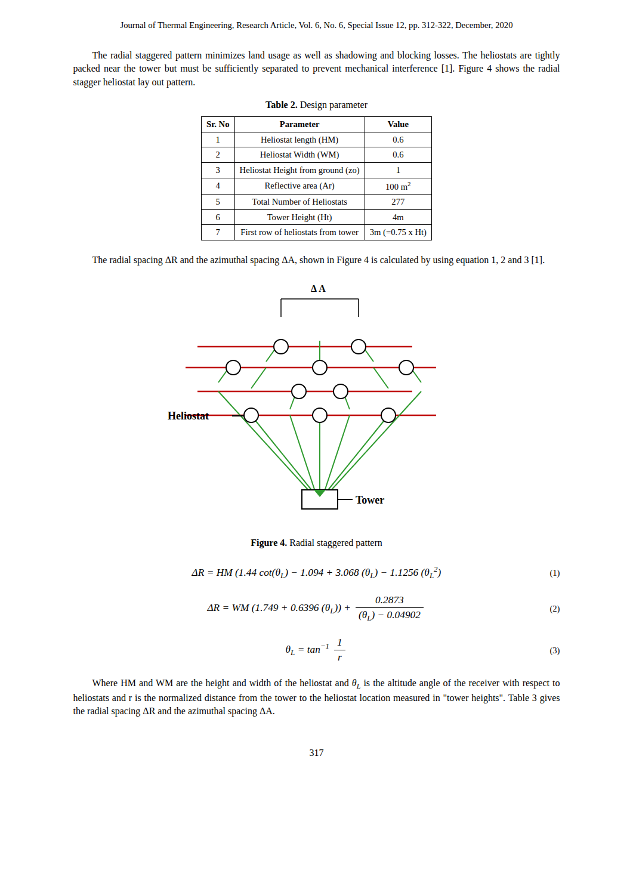Journal of Thermal Engineering, Research Article, Vol. 6, No. 6, Special Issue 12, pp. 312-322, December, 2020
The radial staggered pattern minimizes land usage as well as shadowing and blocking losses. The heliostats are tightly packed near the tower but must be sufficiently separated to prevent mechanical interference [1]. Figure 4 shows the radial stagger heliostat lay out pattern.
Table 2. Design parameter
| Sr. No | Parameter | Value |
| --- | --- | --- |
| 1 | Heliostat length (HM) | 0.6 |
| 2 | Heliostat Width (WM) | 0.6 |
| 3 | Heliostat Height from ground (zo) | 1 |
| 4 | Reflective area (Ar) | 100 m 2 |
| 5 | Total Number of Heliostats | 277 |
| 6 | Tower Height (Ht) | 4m |
| 7 | First row of heliostats from tower | 3m (=0.75 x Ht) |
The radial spacing ΔR and the azimuthal spacing ΔA, shown in Figure 4 is calculated by using equation 1, 2 and 3 [1].
Δ A Heliostat Tower
Figure 4. Radial staggered pattern
ΔR = HM (1.44 cot(θL) − 1.094 + 3.068 (θL) − 1.1256 (θL2)
(1)
ΔR = WM (1.749 + 0.6396 (θL)) + 0.2873 (θL) − 0.04902
(2)
θL = tan−1 1 r
(3)
Where HM and WM are the height and width of the heliostat and θL is the altitude angle of the receiver with respect to heliostats and r is the normalized distance from the tower to the heliostat location measured in "tower heights". Table 3 gives the radial spacing ΔR and the azimuthal spacing ΔA.
317